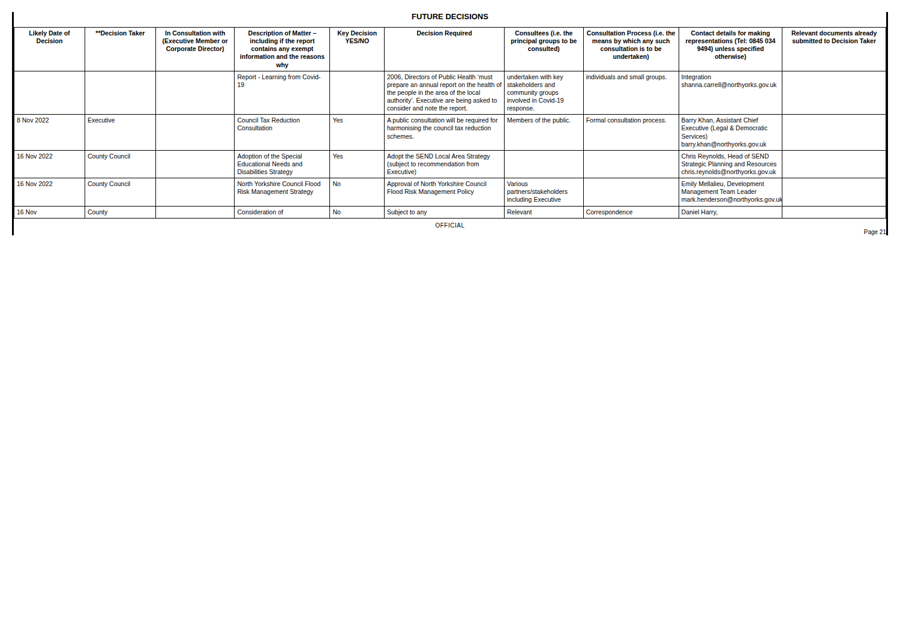FUTURE DECISIONS
| Likely Date of Decision | **Decision Taker | In Consultation with (Executive Member or Corporate Director) | Description of Matter – including if the report contains any exempt information and the reasons why | Key Decision YES/NO | Decision Required | Consultees (i.e. the principal groups to be consulted) | Consultation Process (i.e. the means by which any such consultation is to be undertaken) | Contact details for making representations (Tel: 0845 034 9494) unless specified otherwise) | Relevant documents already submitted to Decision Taker |
| --- | --- | --- | --- | --- | --- | --- | --- | --- | --- |
| | | | Report - Learning from Covid-19 | | 2006, Directors of Public Health ‘must prepare an annual report on the health of the people in the area of the local authority’. Executive are being asked to consider and note the report. | undertaken with key stakeholders and community groups involved in Covid-19 response. | individuals and small groups. | Integration shanna.carrell@northyorks.gov.uk | |
| 8 Nov 2022 | Executive | | Council Tax Reduction Consultation | Yes | A public consultation will be required for harmonising the council tax reduction schemes. | Members of the public. | Formal consultation process. | Barry Khan, Assistant Chief Executive (Legal & Democratic Services) barry.khan@northyorks.gov.uk | |
| 16 Nov 2022 | County Council | | Adoption of the Special Educational Needs and Disabilities Strategy | Yes | Adopt the SEND Local Area Strategy (subject to recommendation from Executive) | | | Chris Reynolds, Head of SEND Strategic Planning and Resources chris.reynolds@northyorks.gov.uk | |
| 16 Nov 2022 | County Council | | North Yorkshire Council Flood Risk Management Strategy | No | Approval of North Yorkshire Council Flood Risk Management Policy | Various partners/stakeholders including Executive | | Emily Mellalieu, Development Management Team Leader mark.henderson@northyorks.gov.uk | |
| 16 Nov | County | | Consideration of | No | Subject to any | Relevant | Correspondence | Daniel Harry, | |
OFFICIAL
Page 21